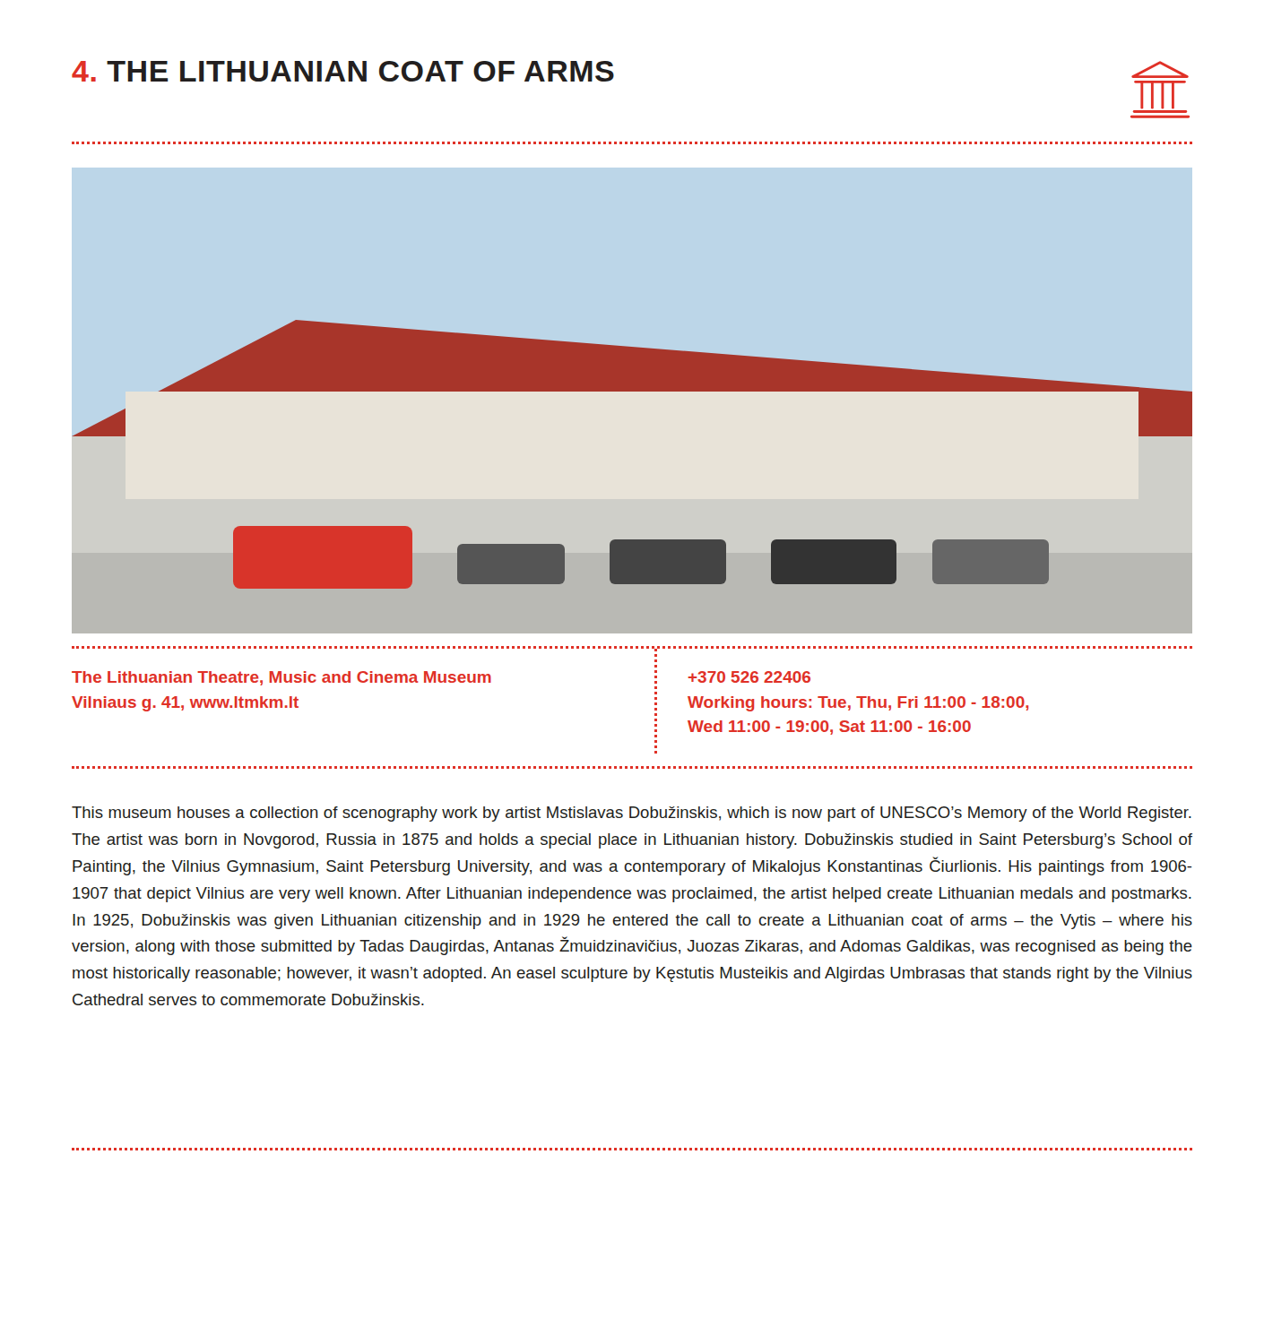4. The Lithuanian Coat of Arms
The Lithuanian Theatre, Music and Cinema Museum
Vilniaus g. 41, www.ltmkm.lt
+370 526 22406
Working hours: Tue, Thu, Fri 11:00 - 18:00,
Wed 11:00 - 19:00, Sat 11:00 - 16:00
This museum houses a collection of scenography work by artist Mstislavas Dobužinskis, which is now part of UNESCO’s Memory of the World Register. The artist was born in Novgorod, Russia in 1875 and holds a special place in Lithuanian history. Dobužinskis studied in Saint Petersburg’s School of Painting, the Vilnius Gymnasium, Saint Petersburg University, and was a contemporary of Mikalojus Konstantinas Čiurlionis. His paintings from 1906-1907 that depict Vilnius are very well known. After Lithuanian independence was proclaimed, the artist helped create Lithuanian medals and postmarks. In 1925, Dobužinskis was given Lithuanian citizenship and in 1929 he entered the call to create a Lithuanian coat of arms – the Vytis – where his version, along with those submitted by Tadas Daugirdas, Antanas Žmuidzinavičius, Juozas Zikaras, and Adomas Galdikas, was recognised as being the most historically reasonable; however, it wasn’t adopted. An easel sculpture by Kęstutis Musteikis and Algirdas Umbrasas that stands right by the Vilnius Cathedral serves to commemorate Dobužinskis.